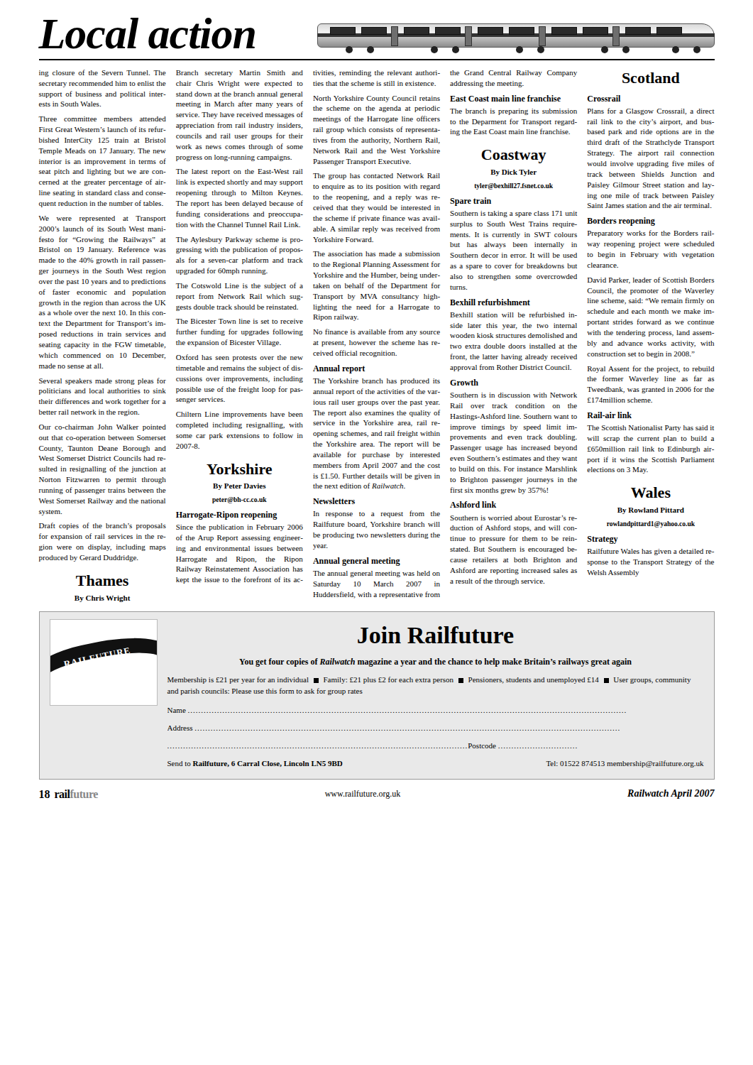Local action
ing closure of the Severn Tunnel. The secretary recommended him to enlist the support of business and political interests in South Wales.
Three committee members attended First Great Western’s launch of its refurbished InterCity 125 train at Bristol Temple Meads on 17 January. The new interior is an improvement in terms of seat pitch and lighting but we are concerned at the greater percentage of airline seating in standard class and consequent reduction in the number of tables.
We were represented at Transport 2000’s launch of its South West manifesto for “Growing the Railways” at Bristol on 19 January. Reference was made to the 40% growth in rail passenger journeys in the South West region over the past 10 years and to predictions of faster economic and population growth in the region than across the UK as a whole over the next 10. In this context the Department for Transport’s imposed reductions in train services and seating capacity in the FGW timetable, which commenced on 10 December, made no sense at all.
Several speakers made strong pleas for politicians and local authorities to sink their differences and work together for a better rail network in the region.
Our co-chairman John Walker pointed out that co-operation between Somerset County, Taunton Deane Borough and West Somerset District Councils had resulted in resignalling of the junction at Norton Fitzwarren to permit through running of passenger trains between the West Somerset Railway and the national system.
Draft copies of the branch’s proposals for expansion of rail services in the region were on display, including maps produced by Gerard Duddridge.
Thames
By Chris Wright
Branch secretary Martin Smith and chair Chris Wright were expected to stand down at the branch annual general meeting in March after many years of service. They have received messages of appreciation from rail industry insiders, councils and rail user groups for their work as news comes through of some progress on long-running campaigns.
The latest report on the East-West rail link is expected shortly and may support reopening through to Milton Keynes. The report has been delayed because of funding considerations and preoccupation with the Channel Tunnel Rail Link.
The Aylesbury Parkway scheme is progressing with the publication of proposals for a seven-car platform and track upgraded for 60mph running.
The Cotswold Line is the subject of a report from Network Rail which suggests double track should be reinstated.
The Bicester Town line is set to receive further funding for upgrades following the expansion of Bicester Village.
Oxford has seen protests over the new timetable and remains the subject of discussions over improvements, including possible use of the freight loop for passenger services.
Chiltern Line improvements have been completed including resignalling, with some car park extensions to follow in 2007-8.
Yorkshire
By Peter Davies
peter@bh-cc.co.uk
Harrogate-Ripon reopening
Since the publication in February 2006 of the Arup Report assessing engineering and environmental issues between Harrogate and Ripon, the Ripon Railway Reinstatement Association has kept the issue to the forefront of its activities, reminding the relevant authorities that the scheme is still in existence.
North Yorkshire County Council retains the scheme on the agenda at periodic meetings of the Harrogate line officers rail group which consists of representatives from the authority, Northern Rail, Network Rail and the West Yorkshire Passenger Transport Executive.
The group has contacted Network Rail to enquire as to its position with regard to the reopening, and a reply was received that they would be interested in the scheme if private finance was available. A similar reply was received from Yorkshire Forward.
The association has made a submission to the Regional Planning Assessment for Yorkshire and the Humber, being undertaken on behalf of the Department for Transport by MVA consultancy highlighting the need for a Harrogate to Ripon railway.
No finance is available from any source at present, however the scheme has received official recognition.
Annual report
The Yorkshire branch has produced its annual report of the activities of the various rail user groups over the past year. The report also examines the quality of service in the Yorkshire area, rail reopening schemes, and rail freight within the Yorkshire area. The report will be available for purchase by interested members from April 2007 and the cost is £1.50. Further details will be given in the next edition of Railwatch.
Newsletters
In response to a request from the Railfuture board, Yorkshire branch will be producing two newsletters during the year.
Annual general meeting
The annual general meeting was held on Saturday 10 March 2007 in Huddersfield, with a representative from the Grand Central Railway Company addressing the meeting.
East Coast main line franchise
The branch is preparing its submission to the Deparment for Transport regarding the East Coast main line franchise.
Coastway
By Dick Tyler
tyler@bexhill27.fsnet.co.uk
Spare train
Southern is taking a spare class 171 unit surplus to South West Trains requirements. It is currently in SWT colours but has always been internally in Southern decor in error. It will be used as a spare to cover for breakdowns but also to strengthen some overcrowded turns.
Bexhill refurbishment
Bexhill station will be refurbished inside later this year, the two internal wooden kiosk structures demolished and two extra double doors installed at the front, the latter having already received approval from Rother District Council.
Growth
Southern is in discussion with Network Rail over track condition on the Hastings-Ashford line. Southern want to improve timings by speed limit improvements and even track doubling. Passenger usage has increased beyond even Southern’s estimates and they want to build on this. For instance Marshlink to Brighton passenger journeys in the first six months grew by 357%!
Ashford link
Southern is worried about Eurostar’s reduction of Ashford stops, and will continue to pressure for them to be reinstated. But Southern is encouraged because retailers at both Brighton and Ashford are reporting increased sales as a result of the through service.
Scotland
Crossrail
Plans for a Glasgow Crossrail, a direct rail link to the city’s airport, and bus-based park and ride options are in the third draft of the Strathclyde Transport Strategy. The airport rail connection would involve upgrading five miles of track between Shields Junction and Paisley Gilmour Street station and laying one mile of track between Paisley Saint James station and the air terminal.
Borders reopening
Preparatory works for the Borders railway reopening project were scheduled to begin in February with vegetation clearance.
David Parker, leader of Scottish Borders Council, the promoter of the Waverley line scheme, said: “We remain firmly on schedule and each month we make important strides forward as we continue with the tendering process, land assembly and advance works activity, with construction set to begin in 2008.”
Royal Assent for the project, to rebuild the former Waverley line as far as Tweedbank, was granted in 2006 for the £174million scheme.
Rail-air link
The Scottish Nationalist Party has said it will scrap the current plan to build a £650million rail link to Edinburgh airport if it wins the Scottish Parliament elections on 3 May.
Wales
By Rowland Pittard
rowlandpittard1@yahoo.co.uk
Strategy
Railfuture Wales has given a detailed response to the Transport Strategy of the Welsh Assembly
RAILFUTURE
Join Railfuture
You get four copies of Railwatch magazine a year and the chance to help make Britain’s railways great again
Membership is £21 per year for an individual Family: £21 plus £2 for each extra person Pensioners, students and unemployed £14 User groups, community and parish councils: Please use this form to ask for group rates
Name .....................................................................................................................................................................
Address ................................................................................................................................................................
................................................................................................................. Postcode ..............................
Send to Railfuture, 6 Carral Close, Lincoln LN5 9BD
Tel: 01522 874513 membership@railfuture.org.uk
18 rail future
www.railfuture.org.uk
Railwatch April 2007